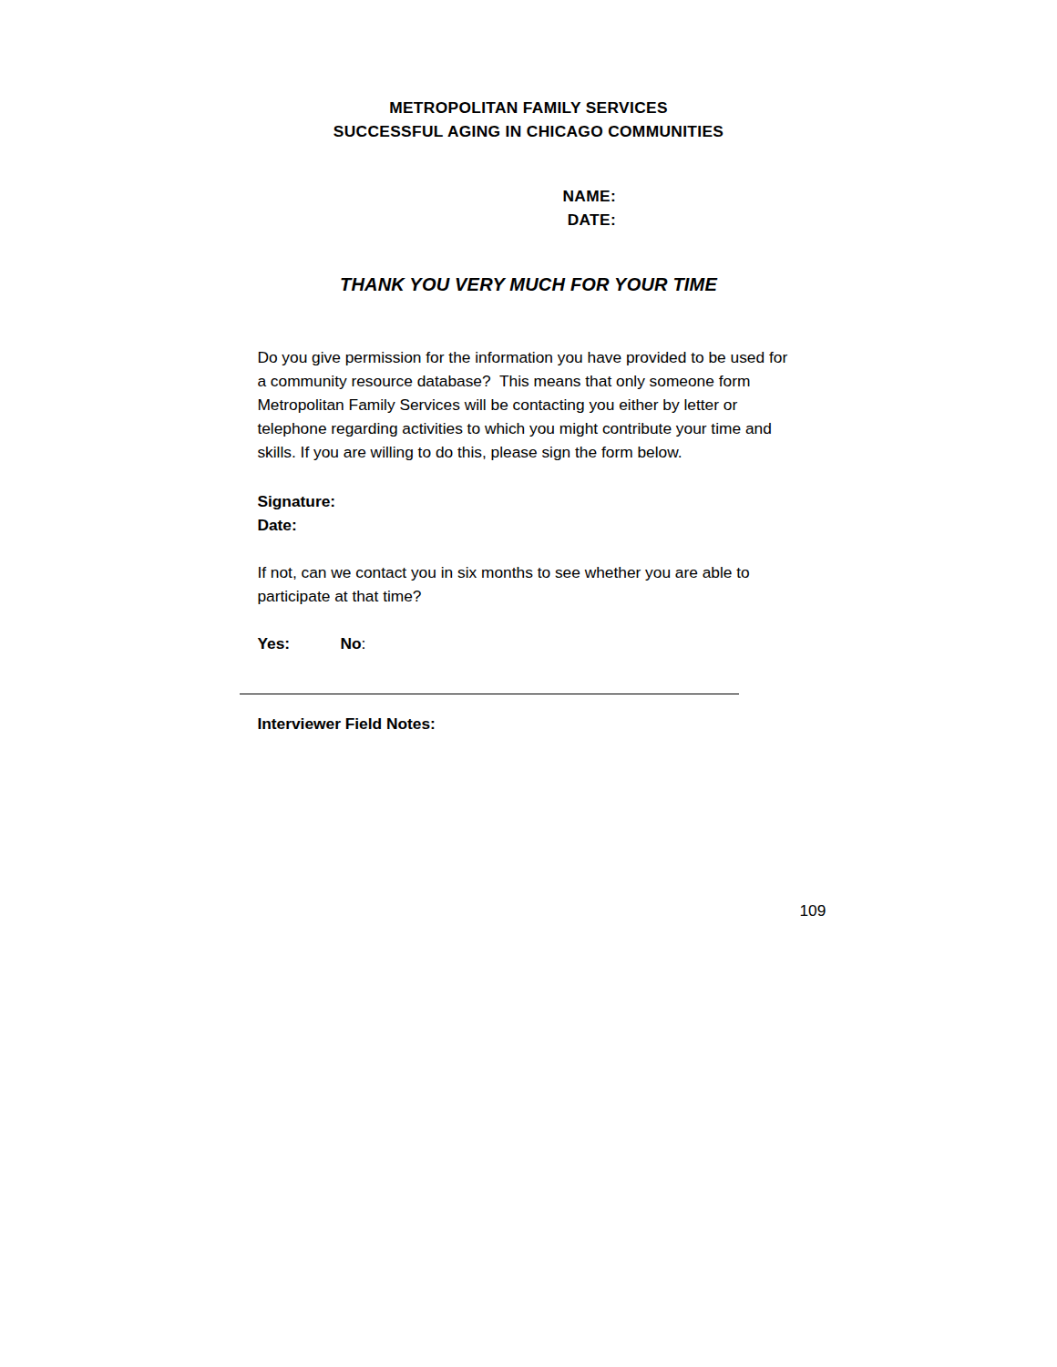METROPOLITAN FAMILY SERVICES
SUCCESSFUL AGING IN CHICAGO COMMUNITIES
NAME:
DATE:
THANK YOU VERY MUCH FOR YOUR TIME
Do you give permission for the information you have provided to be used for a community resource database? This means that only someone form Metropolitan Family Services will be contacting you either by letter or telephone regarding activities to which you might contribute your time and skills. If you are willing to do this, please sign the form below.
Signature:
Date:
If not, can we contact you in six months to see whether you are able to participate at that time?
Yes: No:
Interviewer Field Notes:
109